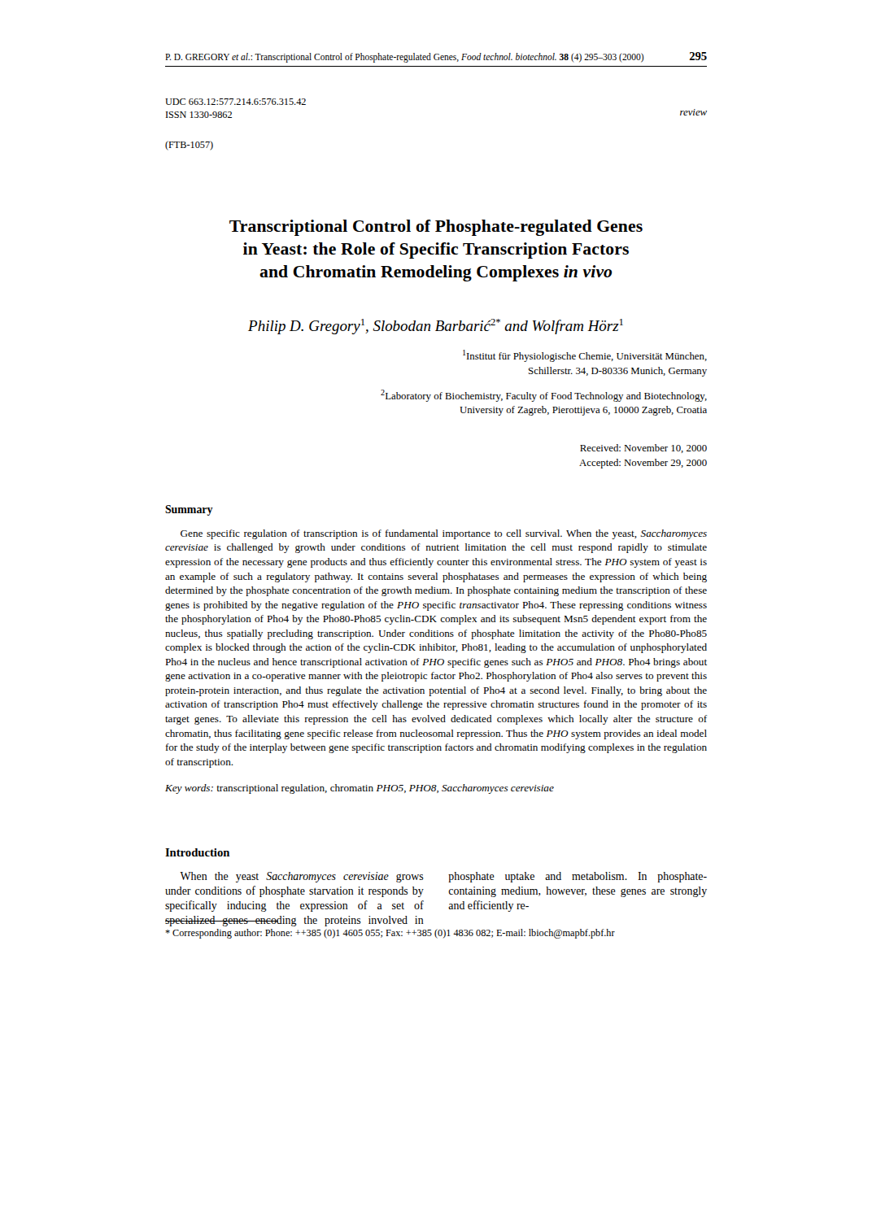P. D. GREGORY et al.: Transcriptional Control of Phosphate-regulated Genes, Food technol. biotechnol. 38 (4) 295–303 (2000)
295
UDC 663.12:577.214.6:576.315.42
ISSN 1330-9862
review
(FTB-1057)
Transcriptional Control of Phosphate-regulated Genes
in Yeast: the Role of Specific Transcription Factors
and Chromatin Remodeling Complexes in vivo
Philip D. Gregory1, Slobodan Barbarić2* and Wolfram Hörz1
1Institut für Physiologische Chemie, Universität München,
Schillerstr. 34, D-80336 Munich, Germany
2Laboratory of Biochemistry, Faculty of Food Technology and Biotechnology,
University of Zagreb, Pierottijeva 6, 10000 Zagreb, Croatia
Received: November 10, 2000
Accepted: November 29, 2000
Summary
Gene specific regulation of transcription is of fundamental importance to cell survival. When the yeast, Saccharomyces cerevisiae is challenged by growth under conditions of nutrient limitation the cell must respond rapidly to stimulate expression of the necessary gene products and thus efficiently counter this environmental stress. The PHO system of yeast is an example of such a regulatory pathway. It contains several phosphatases and permeases the expression of which being determined by the phosphate concentration of the growth medium. In phosphate containing medium the transcription of these genes is prohibited by the negative regulation of the PHO specific transactivator Pho4. These repressing conditions witness the phosphorylation of Pho4 by the Pho80-Pho85 cyclin-CDK complex and its subsequent Msn5 dependent export from the nucleus, thus spatially precluding transcription. Under conditions of phosphate limitation the activity of the Pho80-Pho85 complex is blocked through the action of the cyclin-CDK inhibitor, Pho81, leading to the accumulation of unphosphorylated Pho4 in the nucleus and hence transcriptional activation of PHO specific genes such as PHO5 and PHO8. Pho4 brings about gene activation in a co-operative manner with the pleiotropic factor Pho2. Phosphorylation of Pho4 also serves to prevent this protein-protein interaction, and thus regulate the activation potential of Pho4 at a second level. Finally, to bring about the activation of transcription Pho4 must effectively challenge the repressive chromatin structures found in the promoter of its target genes. To alleviate this repression the cell has evolved dedicated complexes which locally alter the structure of chromatin, thus facilitating gene specific release from nucleosomal repression. Thus the PHO system provides an ideal model for the study of the interplay between gene specific transcription factors and chromatin modifying complexes in the regulation of transcription.
Key words: transcriptional regulation, chromatin PHO5, PHO8, Saccharomyces cerevisiae
Introduction
When the yeast Saccharomyces cerevisiae grows under conditions of phosphate starvation it responds by specifically inducing the expression of a set of specialized genes encoding the proteins involved in phosphate uptake and metabolism. In phosphate-containing medium, however, these genes are strongly and efficiently re-
* Corresponding author: Phone: ++385 (0)1 4605 055; Fax: ++385 (0)1 4836 082; E-mail: lbioch@mapbf.pbf.hr